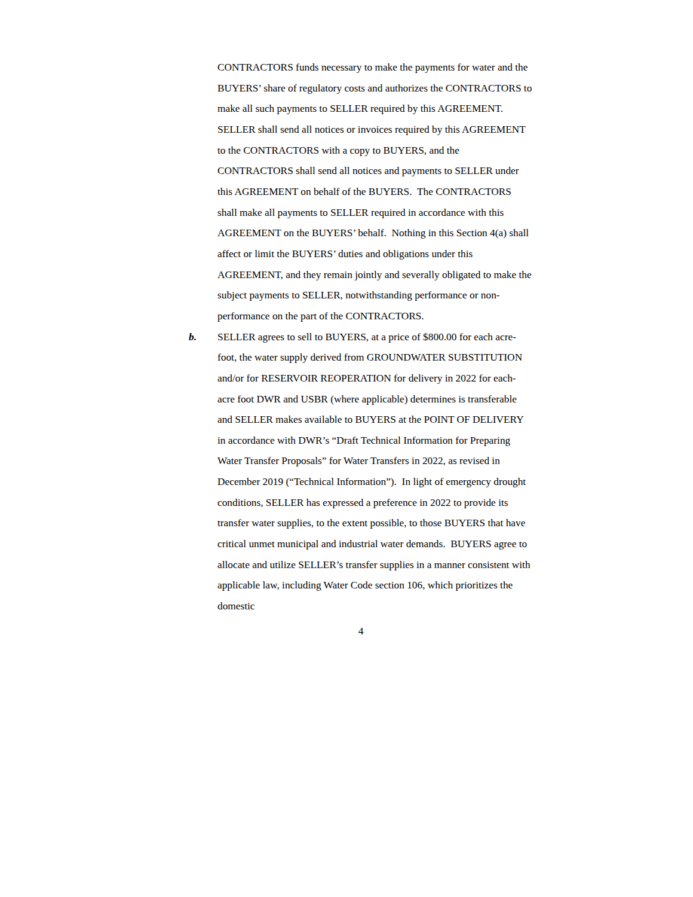CONTRACTORS funds necessary to make the payments for water and the BUYERS’ share of regulatory costs and authorizes the CONTRACTORS to make all such payments to SELLER required by this AGREEMENT. SELLER shall send all notices or invoices required by this AGREEMENT to the CONTRACTORS with a copy to BUYERS, and the CONTRACTORS shall send all notices and payments to SELLER under this AGREEMENT on behalf of the BUYERS. The CONTRACTORS shall make all payments to SELLER required in accordance with this AGREEMENT on the BUYERS’ behalf. Nothing in this Section 4(a) shall affect or limit the BUYERS’ duties and obligations under this AGREEMENT, and they remain jointly and severally obligated to make the subject payments to SELLER, notwithstanding performance or non-performance on the part of the CONTRACTORS.
b.
SELLER agrees to sell to BUYERS, at a price of $800.00 for each acre-foot, the water supply derived from GROUNDWATER SUBSTITUTION and/or for RESERVOIR REOPERATION for delivery in 2022 for each-acre foot DWR and USBR (where applicable) determines is transferable and SELLER makes available to BUYERS at the POINT OF DELIVERY in accordance with DWR’s “Draft Technical Information for Preparing Water Transfer Proposals” for Water Transfers in 2022, as revised in December 2019 (“Technical Information”). In light of emergency drought conditions, SELLER has expressed a preference in 2022 to provide its transfer water supplies, to the extent possible, to those BUYERS that have critical unmet municipal and industrial water demands. BUYERS agree to allocate and utilize SELLER’s transfer supplies in a manner consistent with applicable law, including Water Code section 106, which prioritizes the domestic
4